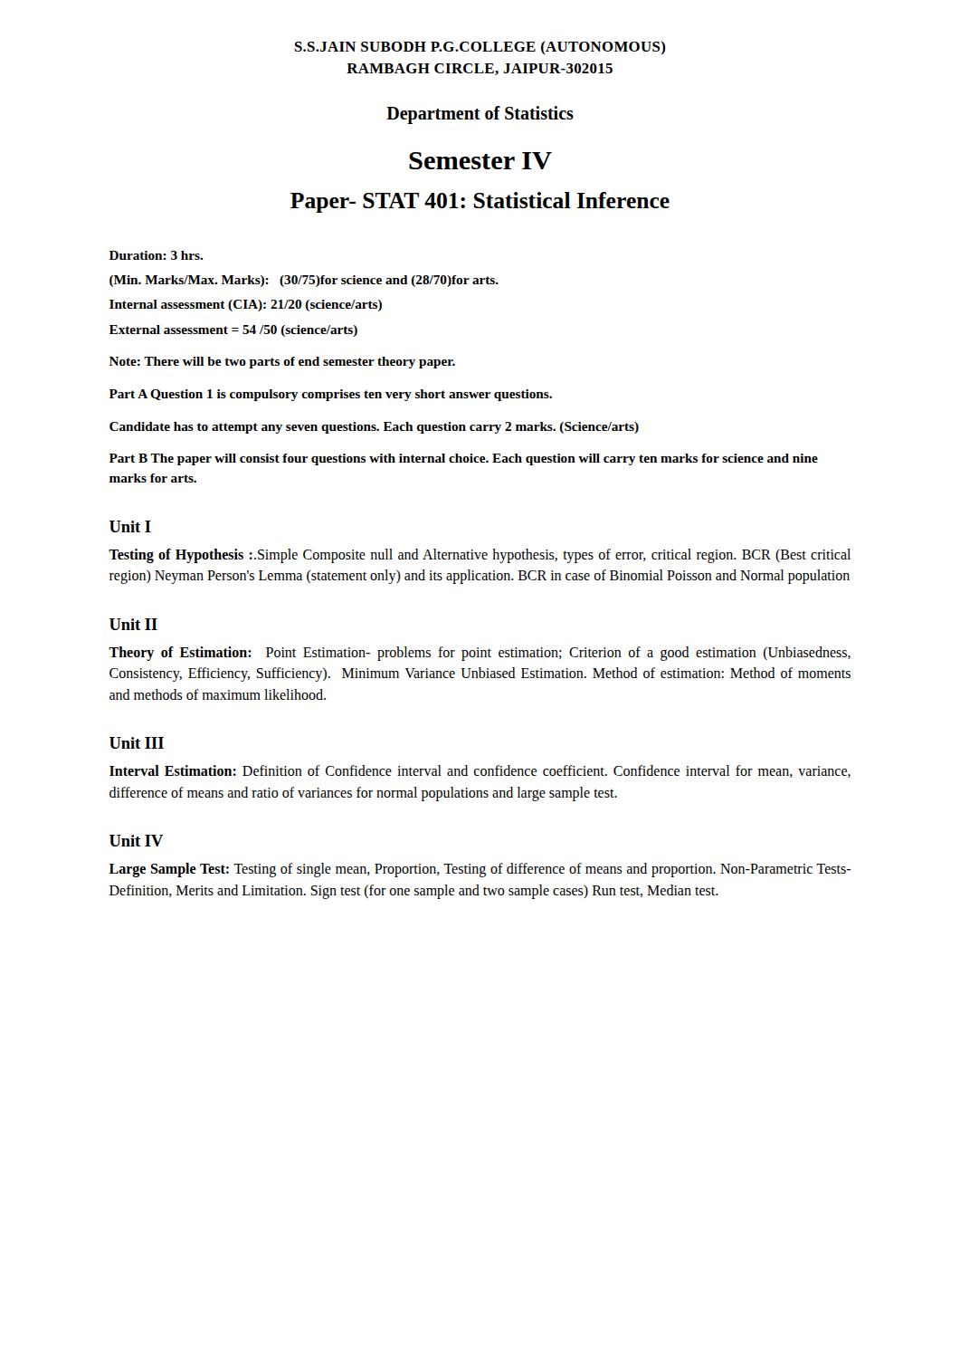S.S.JAIN SUBODH P.G.COLLEGE (AUTONOMOUS)
RAMBAGH CIRCLE, JAIPUR-302015
Department of Statistics
Semester IV
Paper- STAT 401: Statistical Inference
Duration: 3 hrs.
(Min. Marks/Max. Marks): (30/75)for science and (28/70)for arts.
Internal assessment (CIA): 21/20 (science/arts)
External assessment = 54 /50 (science/arts)
Note: There will be two parts of end semester theory paper.
Part A Question 1 is compulsory comprises ten very short answer questions.
Candidate has to attempt any seven questions. Each question carry 2 marks. (Science/arts)
Part B The paper will consist four questions with internal choice. Each question will carry ten marks for science and nine marks for arts.
Unit I
Testing of Hypothesis :.Simple Composite null and Alternative hypothesis, types of error, critical region. BCR (Best critical region) Neyman Person's Lemma (statement only) and its application. BCR in case of Binomial Poisson and Normal population
Unit II
Theory of Estimation: Point Estimation- problems for point estimation; Criterion of a good estimation (Unbiasedness, Consistency, Efficiency, Sufficiency). Minimum Variance Unbiased Estimation. Method of estimation: Method of moments and methods of maximum likelihood.
Unit III
Interval Estimation: Definition of Confidence interval and confidence coefficient. Confidence interval for mean, variance, difference of means and ratio of variances for normal populations and large sample test.
Unit IV
Large Sample Test: Testing of single mean, Proportion, Testing of difference of means and proportion. Non-Parametric Tests- Definition, Merits and Limitation. Sign test (for one sample and two sample cases) Run test, Median test.